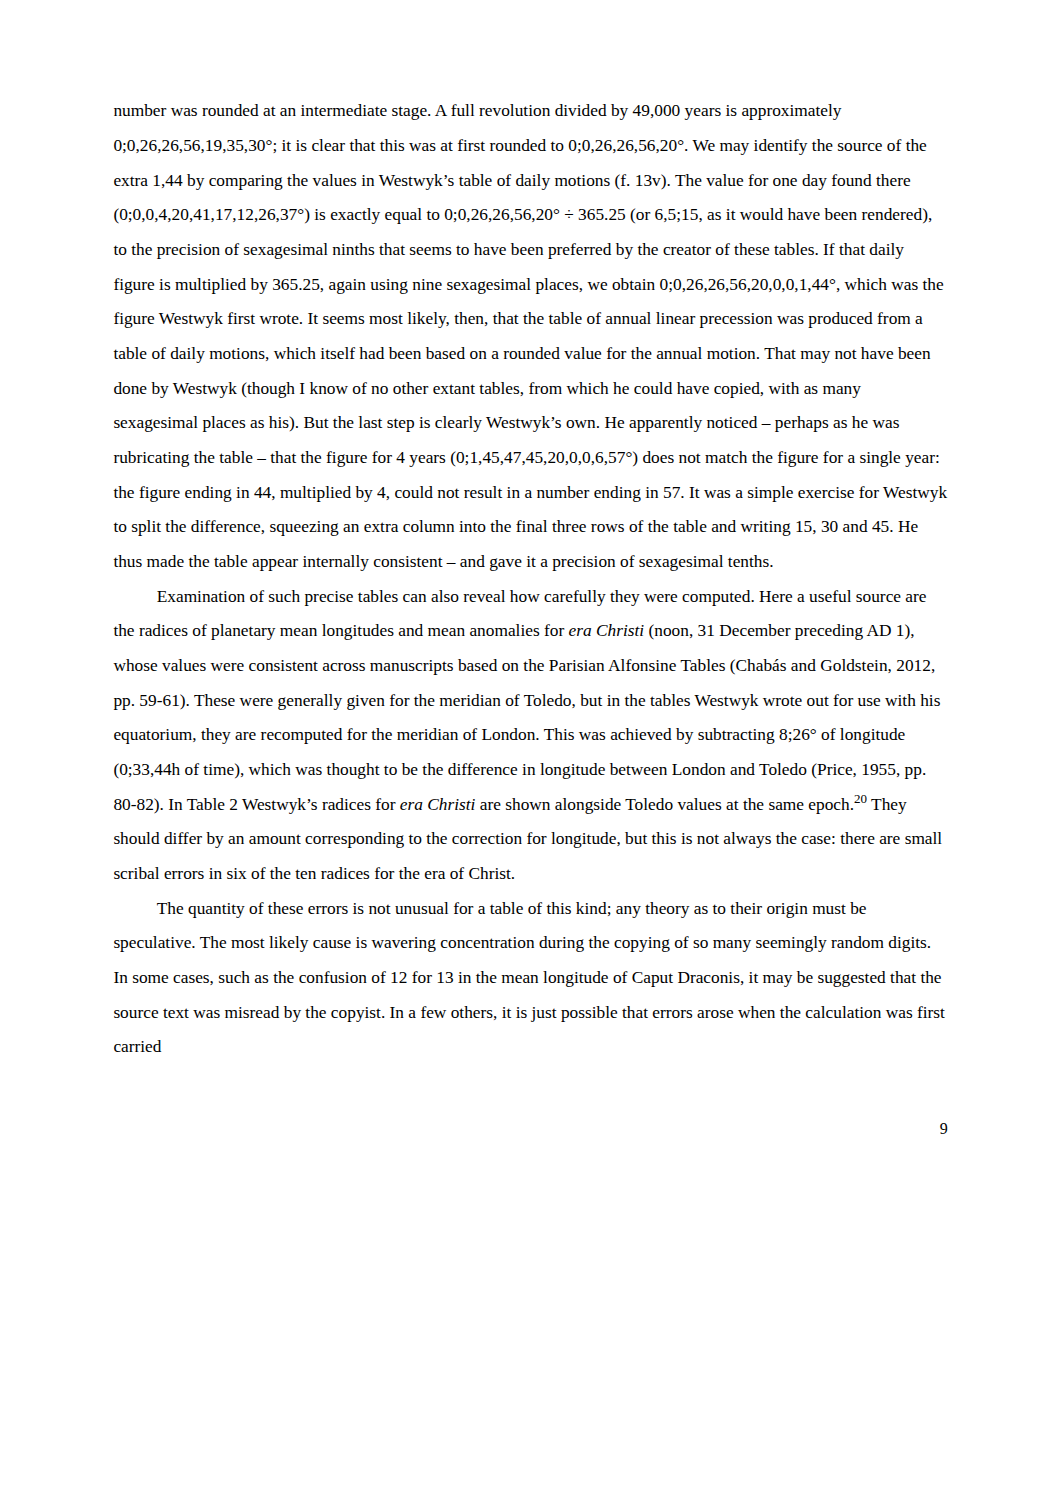number was rounded at an intermediate stage. A full revolution divided by 49,000 years is approximately 0;0,26,26,56,19,35,30°; it is clear that this was at first rounded to 0;0,26,26,56,20°. We may identify the source of the extra 1,44 by comparing the values in Westwyk’s table of daily motions (f. 13v). The value for one day found there (0;0,0,4,20,41,17,12,26,37°) is exactly equal to 0;0,26,26,56,20° ÷ 365.25 (or 6,5;15, as it would have been rendered), to the precision of sexagesimal ninths that seems to have been preferred by the creator of these tables. If that daily figure is multiplied by 365.25, again using nine sexagesimal places, we obtain 0;0,26,26,56,20,0,0,1,44°, which was the figure Westwyk first wrote. It seems most likely, then, that the table of annual linear precession was produced from a table of daily motions, which itself had been based on a rounded value for the annual motion. That may not have been done by Westwyk (though I know of no other extant tables, from which he could have copied, with as many sexagesimal places as his). But the last step is clearly Westwyk’s own. He apparently noticed – perhaps as he was rubricating the table – that the figure for 4 years (0;1,45,47,45,20,0,0,6,57°) does not match the figure for a single year: the figure ending in 44, multiplied by 4, could not result in a number ending in 57. It was a simple exercise for Westwyk to split the difference, squeezing an extra column into the final three rows of the table and writing 15, 30 and 45. He thus made the table appear internally consistent – and gave it a precision of sexagesimal tenths.
Examination of such precise tables can also reveal how carefully they were computed. Here a useful source are the radices of planetary mean longitudes and mean anomalies for era Christi (noon, 31 December preceding AD 1), whose values were consistent across manuscripts based on the Parisian Alfonsine Tables (Chabás and Goldstein, 2012, pp. 59-61). These were generally given for the meridian of Toledo, but in the tables Westwyk wrote out for use with his equatorium, they are recomputed for the meridian of London. This was achieved by subtracting 8;26° of longitude (0;33,44h of time), which was thought to be the difference in longitude between London and Toledo (Price, 1955, pp. 80-82). In Table 2 Westwyk’s radices for era Christi are shown alongside Toledo values at the same epoch.20 They should differ by an amount corresponding to the correction for longitude, but this is not always the case: there are small scribal errors in six of the ten radices for the era of Christ.
The quantity of these errors is not unusual for a table of this kind; any theory as to their origin must be speculative. The most likely cause is wavering concentration during the copying of so many seemingly random digits. In some cases, such as the confusion of 12 for 13 in the mean longitude of Caput Draconis, it may be suggested that the source text was misread by the copyist. In a few others, it is just possible that errors arose when the calculation was first carried
9